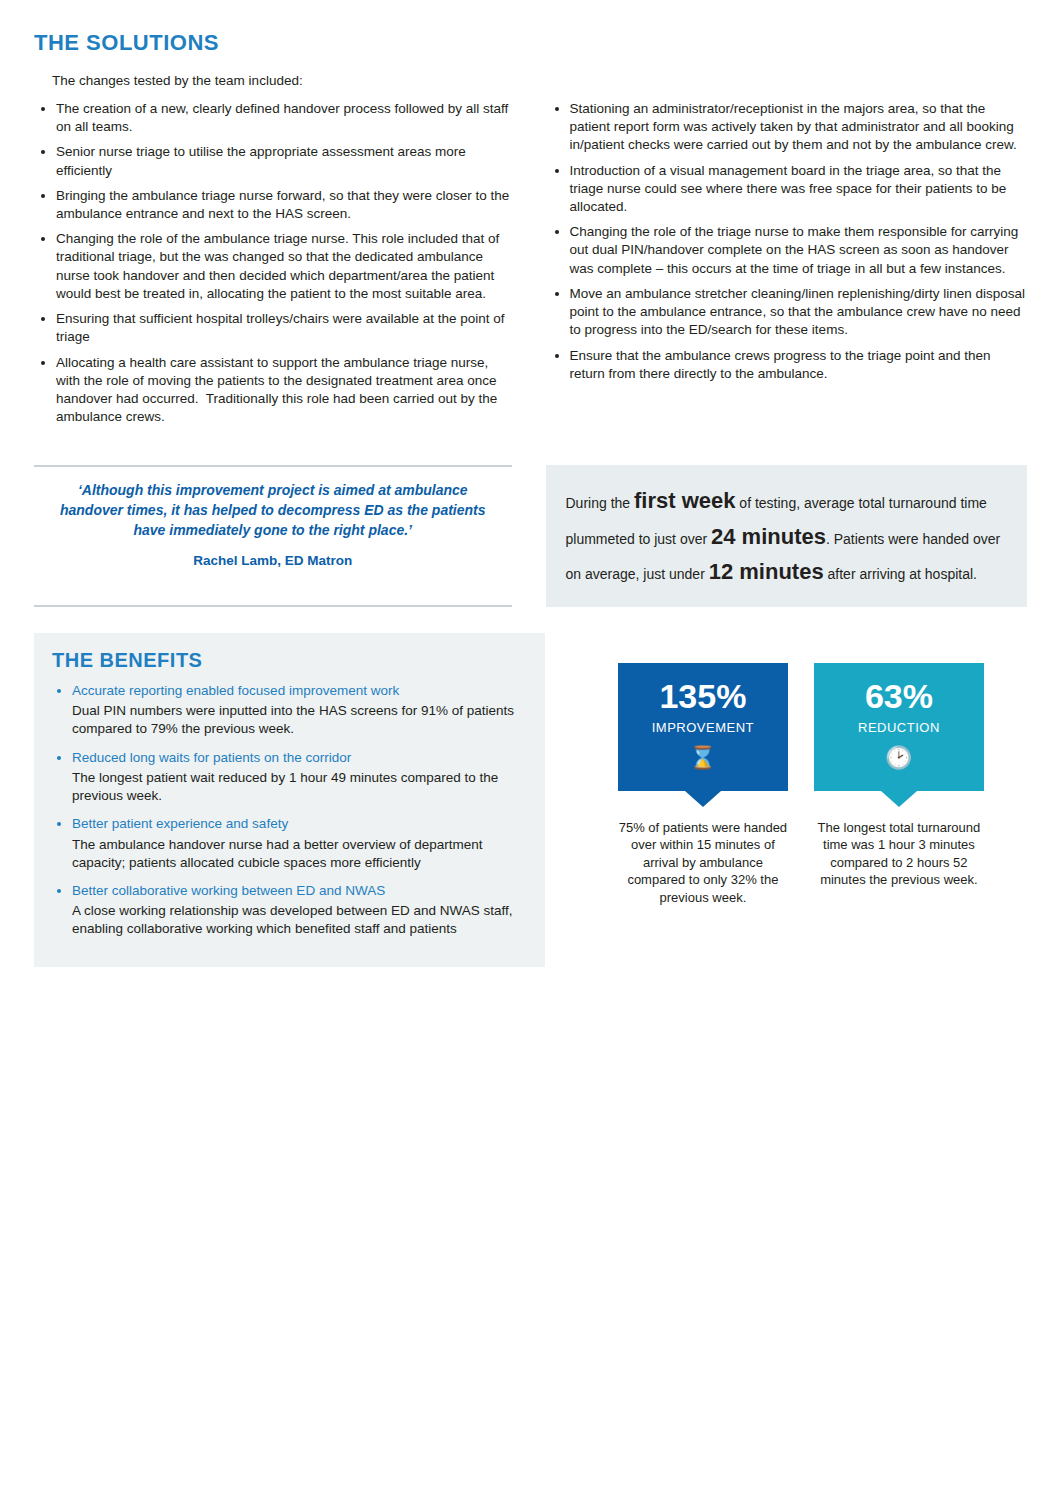THE SOLUTIONS
The changes tested by the team included:
The creation of a new, clearly defined handover process followed by all staff on all teams.
Senior nurse triage to utilise the appropriate assessment areas more efficiently
Bringing the ambulance triage nurse forward, so that they were closer to the ambulance entrance and next to the HAS screen.
Changing the role of the ambulance triage nurse. This role included that of traditional triage, but the was changed so that the dedicated ambulance nurse took handover and then decided which department/area the patient would best be treated in, allocating the patient to the most suitable area.
Ensuring that sufficient hospital trolleys/chairs were available at the point of triage
Allocating a health care assistant to support the ambulance triage nurse, with the role of moving the patients to the designated treatment area once handover had occurred. Traditionally this role had been carried out by the ambulance crews.
Stationing an administrator/receptionist in the majors area, so that the patient report form was actively taken by that administrator and all booking in/patient checks were carried out by them and not by the ambulance crew.
Introduction of a visual management board in the triage area, so that the triage nurse could see where there was free space for their patients to be allocated.
Changing the role of the triage nurse to make them responsible for carrying out dual PIN/handover complete on the HAS screen as soon as handover was complete – this occurs at the time of triage in all but a few instances.
Move an ambulance stretcher cleaning/linen replenishing/dirty linen disposal point to the ambulance entrance, so that the ambulance crew have no need to progress into the ED/search for these items.
Ensure that the ambulance crews progress to the triage point and then return from there directly to the ambulance.
‘Although this improvement project is aimed at ambulance handover times, it has helped to decompress ED as the patients have immediately gone to the right place.’
Rachel Lamb, ED Matron
During the first week of testing, average total turnaround time plummeted to just over 24 minutes. Patients were handed over on average, just under 12 minutes after arriving at hospital.
THE BENEFITS
Accurate reporting enabled focused improvement work Dual PIN numbers were inputted into the HAS screens for 91% of patients compared to 79% the previous week.
Reduced long waits for patients on the corridor The longest patient wait reduced by 1 hour 49 minutes compared to the previous week.
Better patient experience and safety The ambulance handover nurse had a better overview of department capacity; patients allocated cubicle spaces more efficiently
Better collaborative working between ED and NWAS A close working relationship was developed between ED and NWAS staff, enabling collaborative working which benefited staff and patients
135%
IMPROVEMENT
⌛
75% of patients were handed over within 15 minutes of arrival by ambulance compared to only 32% the previous week.
63%
REDUCTION
🕑
The longest total turnaround time was 1 hour 3 minutes compared to 2 hours 52 minutes the previous week.